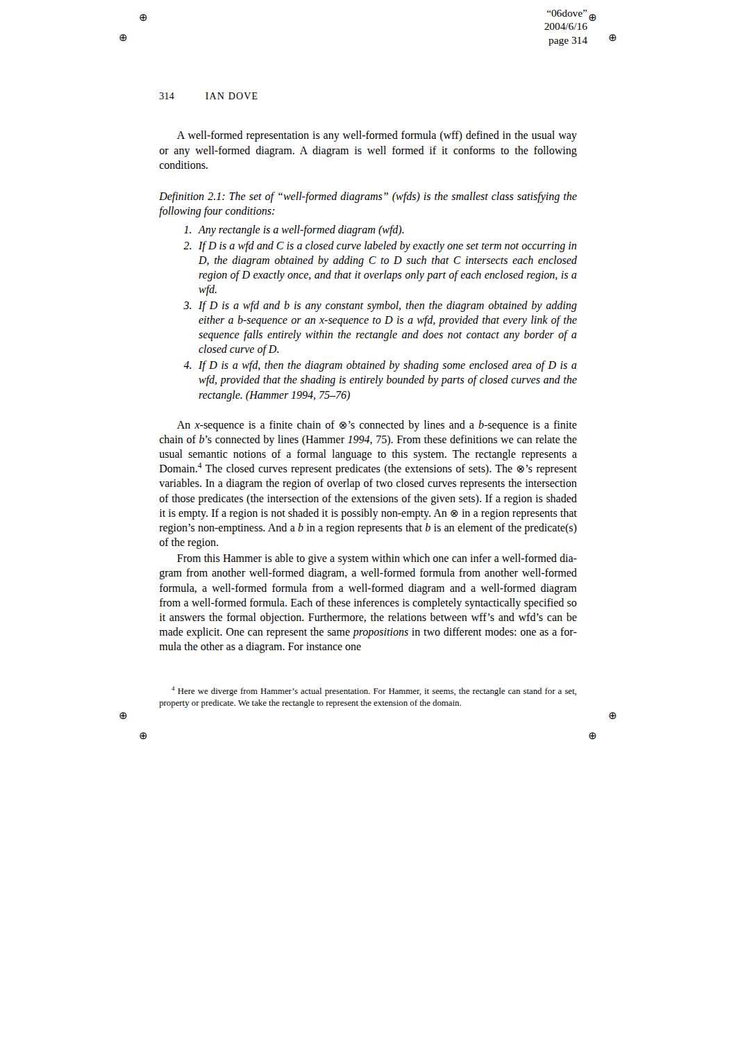⊕ ⊕ ⊕ ⊕ ⊕ ⊕ ⊕ ⊕
“06dove”
2004/6/16
page 314
314 IAN DOVE
A well-formed representation is any well-formed formula (wff) defined in the usual way or any well-formed diagram. A diagram is well formed if it conforms to the following conditions.
Definition 2.1: The set of “well-formed diagrams” (wfds) is the smallest class satisfying the following four conditions:
Any rectangle is a well-formed diagram (wfd).
If D is a wfd and C is a closed curve labeled by exactly one set term not occurring in D, the diagram obtained by adding C to D such that C intersects each enclosed region of D exactly once, and that it overlaps only part of each enclosed region, is a wfd.
If D is a wfd and b is any constant symbol, then the diagram obtained by adding either a b-sequence or an x-sequence to D is a wfd, provided that every link of the sequence falls entirely within the rectangle and does not contact any border of a closed curve of D.
If D is a wfd, then the diagram obtained by shading some enclosed area of D is a wfd, provided that the shading is entirely bounded by parts of closed curves and the rectangle. (Hammer 1994, 75–76)
An x-sequence is a finite chain of ⊗’s connected by lines and a b-sequence is a finite chain of b’s connected by lines (Hammer 1994, 75). From these definitions we can relate the usual semantic notions of a formal language to this system. The rectangle represents a Domain.4 The closed curves represent predicates (the extensions of sets). The ⊗’s represent variables. In a diagram the region of overlap of two closed curves represents the intersection of those predicates (the intersection of the extensions of the given sets). If a region is shaded it is empty. If a region is not shaded it is possibly non-empty. An ⊗ in a region represents that region’s non-emptiness. And a b in a region represents that b is an element of the predicate(s) of the region.
From this Hammer is able to give a system within which one can infer a well-formed diagram from another well-formed diagram, a well-formed formula from another well-formed formula, a well-formed formula from a well-formed diagram and a well-formed diagram from a well-formed formula. Each of these inferences is completely syntactically specified so it answers the formal objection. Furthermore, the relations between wff’s and wfd’s can be made explicit. One can represent the same propositions in two different modes: one as a formula the other as a diagram. For instance one
4 Here we diverge from Hammer’s actual presentation. For Hammer, it seems, the rectangle can stand for a set, property or predicate. We take the rectangle to represent the extension of the domain.